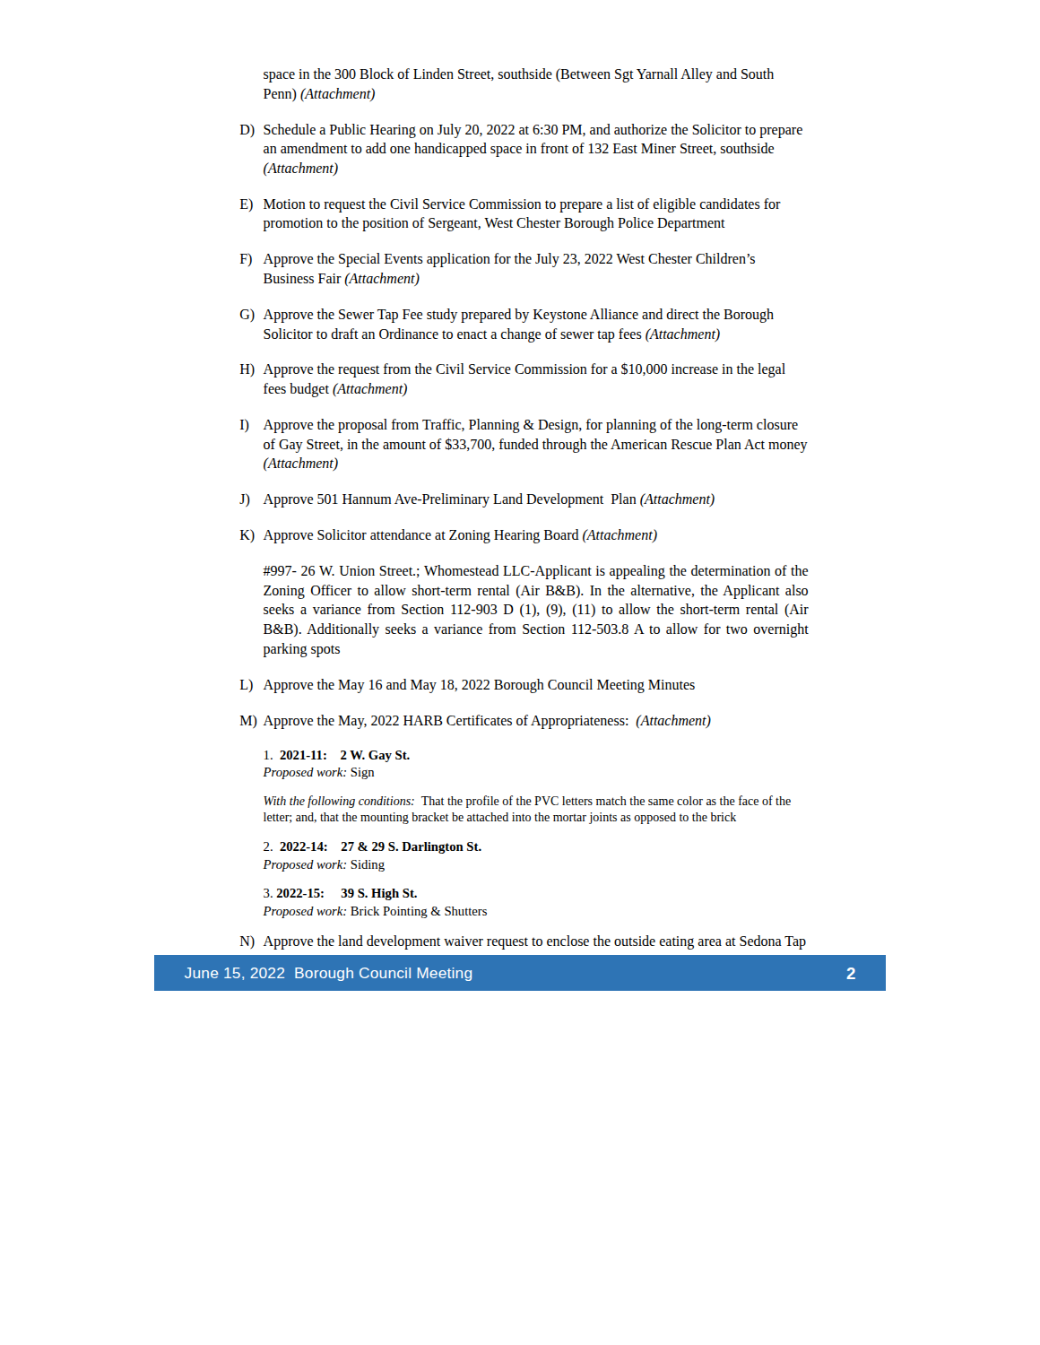space in the 300 Block of Linden Street, southside (Between Sgt Yarnall Alley and South Penn) (Attachment)
D) Schedule a Public Hearing on July 20, 2022 at 6:30 PM, and authorize the Solicitor to prepare an amendment to add one handicapped space in front of 132 East Miner Street, southside (Attachment)
E) Motion to request the Civil Service Commission to prepare a list of eligible candidates for promotion to the position of Sergeant, West Chester Borough Police Department
F) Approve the Special Events application for the July 23, 2022 West Chester Children’s Business Fair (Attachment)
G) Approve the Sewer Tap Fee study prepared by Keystone Alliance and direct the Borough Solicitor to draft an Ordinance to enact a change of sewer tap fees (Attachment)
H) Approve the request from the Civil Service Commission for a $10,000 increase in the legal fees budget (Attachment)
I) Approve the proposal from Traffic, Planning & Design, for planning of the long-term closure of Gay Street, in the amount of $33,700, funded through the American Rescue Plan Act money (Attachment)
J) Approve 501 Hannum Ave-Preliminary Land Development Plan (Attachment)
K) Approve Solicitor attendance at Zoning Hearing Board (Attachment)
#997- 26 W. Union Street.; Whomestead LLC-Applicant is appealing the determination of the Zoning Officer to allow short-term rental (Air B&B). In the alternative, the Applicant also seeks a variance from Section 112-903 D (1), (9), (11) to allow the short-term rental (Air B&B). Additionally seeks a variance from Section 112-503.8 A to allow for two overnight parking spots
L) Approve the May 16 and May 18, 2022 Borough Council Meeting Minutes
M) Approve the May, 2022 HARB Certificates of Appropriateness: (Attachment)
1. 2021-11: 2 W. Gay St.
Proposed work: Sign
With the following conditions: That the profile of the PVC letters match the same color as the face of the letter; and, that the mounting bracket be attached into the mortar joints as opposed to the brick
2. 2022-14: 27 & 29 S. Darlington St.
Proposed work: Siding
3. 2022-15: 39 S. High St.
Proposed work: Brick Pointing & Shutters
N) Approve the land development waiver request to enclose the outside eating area at Sedona Tap House, 44 West Gay Street (Attachment)
June 15, 2022 Borough Council Meeting 2